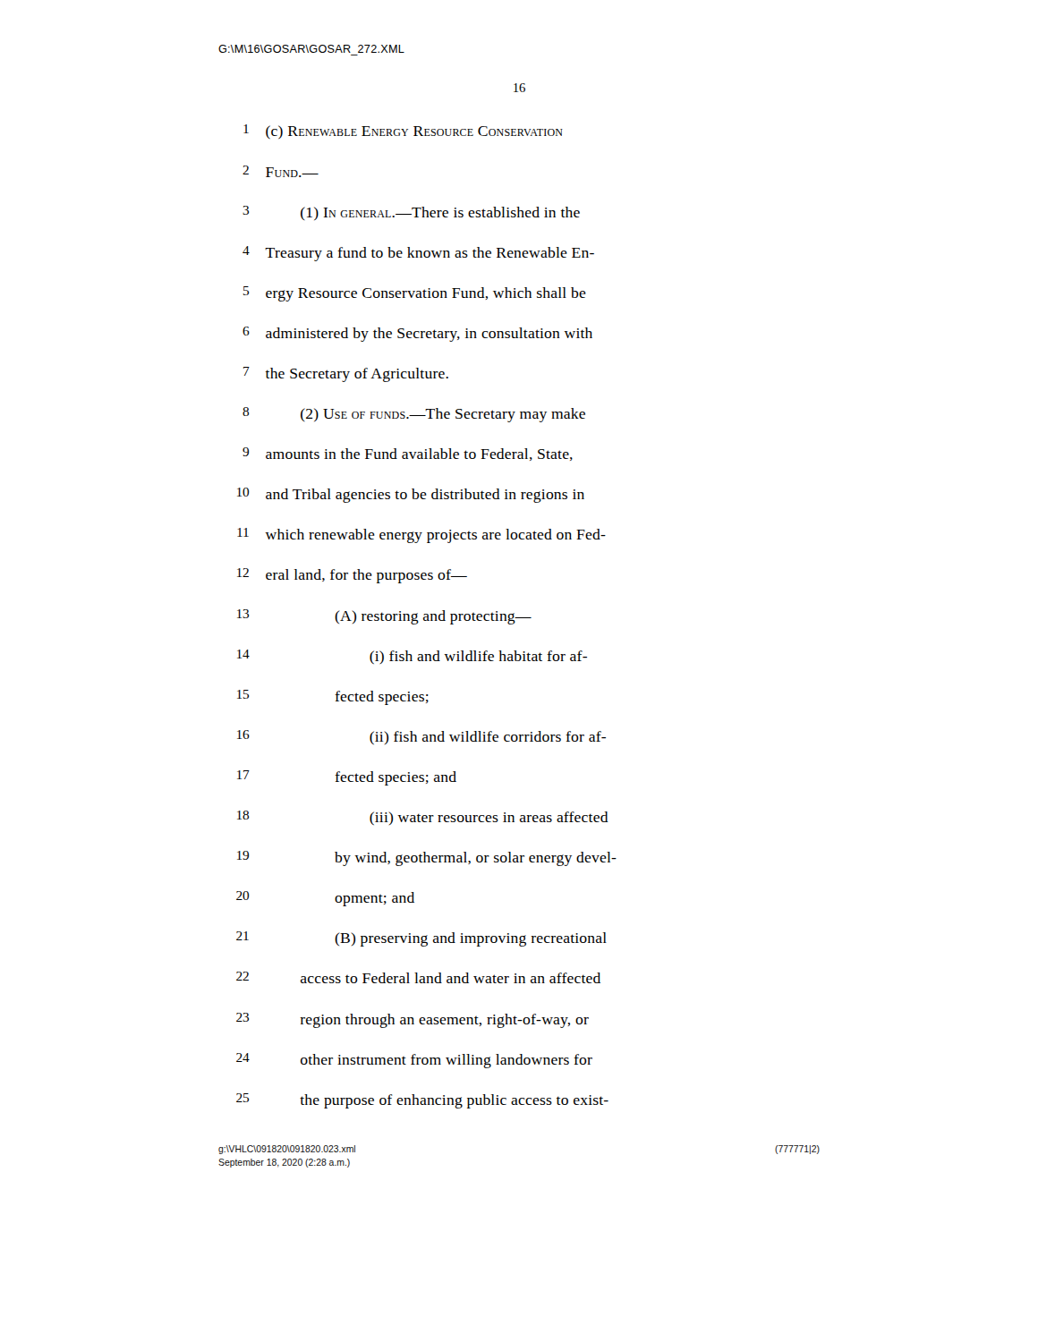G:\M\16\GOSAR\GOSAR_272.XML
16
| 1 | (c) Renewable Energy Resource Conservation |
| 2 | Fund .— |
| 3 | (1) In general .—There is established in the |
| 4 | Treasury a fund to be known as the Renewable En- |
| 5 | ergy Resource Conservation Fund, which shall be |
| 6 | administered by the Secretary, in consultation with |
| 7 | the Secretary of Agriculture. |
| 8 | (2) Use of funds .—The Secretary may make |
| 9 | amounts in the Fund available to Federal, State, |
| 10 | and Tribal agencies to be distributed in regions in |
| 11 | which renewable energy projects are located on Fed- |
| 12 | eral land, for the purposes of— |
| 13 | (A) restoring and protecting— |
| 14 | (i) fish and wildlife habitat for af- |
| 15 | fected species; |
| 16 | (ii) fish and wildlife corridors for af- |
| 17 | fected species; and |
| 18 | (iii) water resources in areas affected |
| 19 | by wind, geothermal, or solar energy devel- |
| 20 | opment; and |
| 21 | (B) preserving and improving recreational |
| 22 | access to Federal land and water in an affected |
| 23 | region through an easement, right-of-way, or |
| 24 | other instrument from willing landowners for |
| 25 | the purpose of enhancing public access to exist- |
(777771|2) g:\VHLC\091820\091820.023.xml
September 18, 2020 (2:28 a.m.)